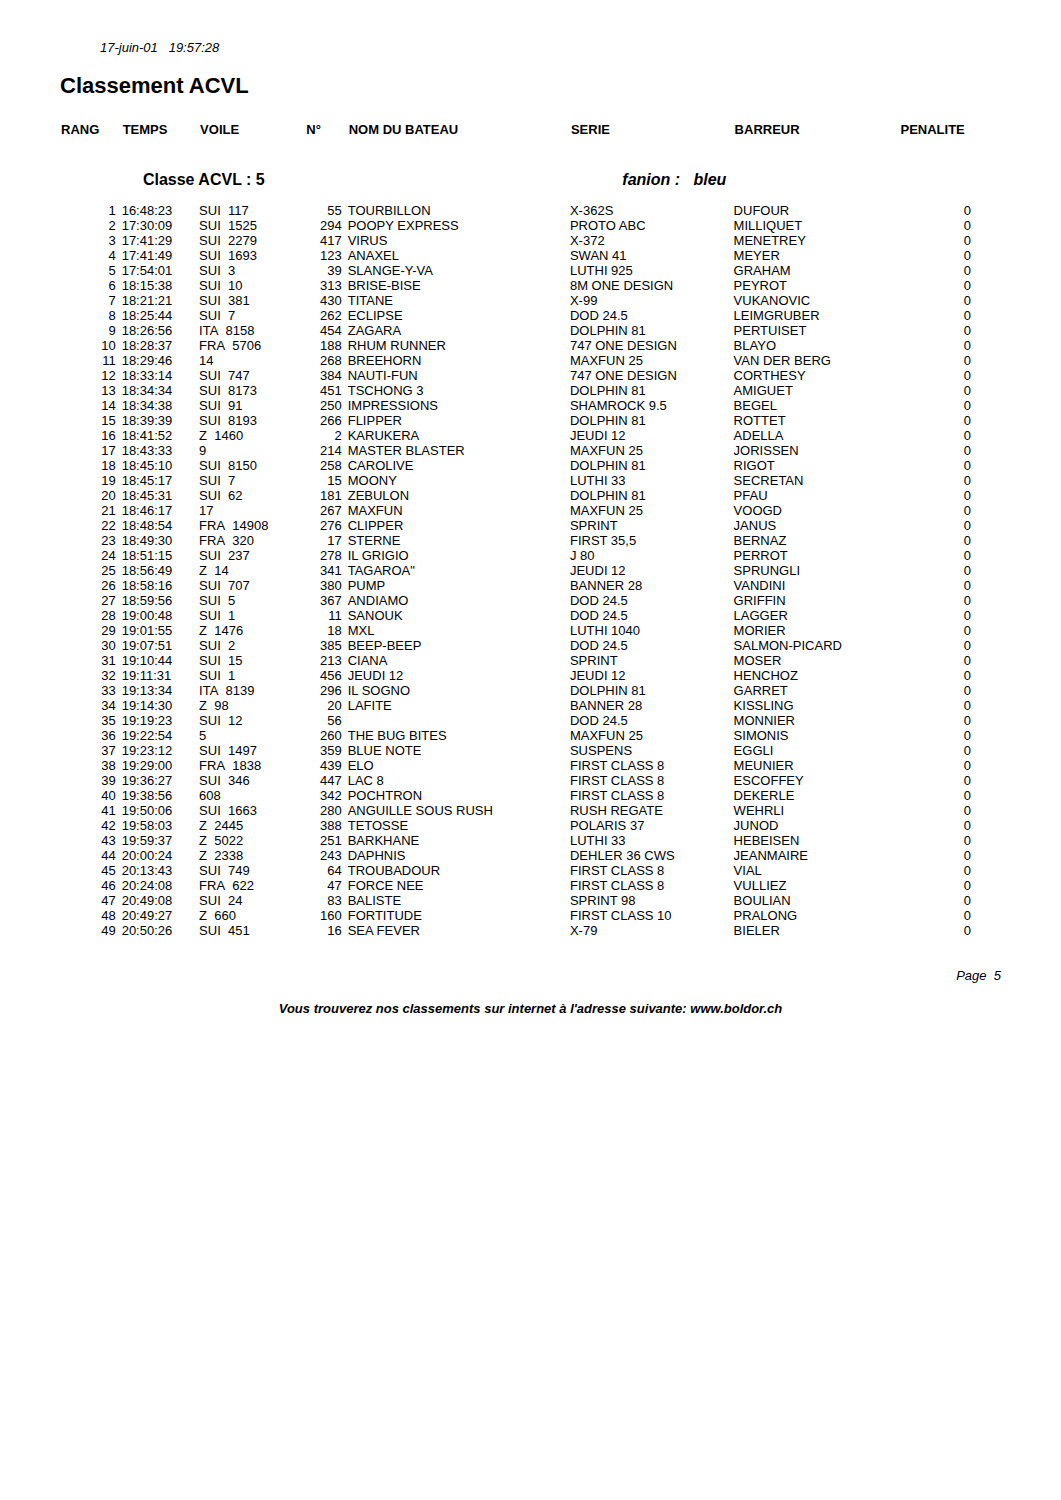17-juin-01 19:57:28
Classement ACVL
| RANG | TEMPS | VOILE | N° | NOM DU BATEAU | SERIE | BARREUR | PENALITE |
| --- | --- | --- | --- | --- | --- | --- | --- |
| Classe ACVL : 5 | fanion : bleu |
| 1 | 16:48:23 | SUI 117 | 55 | TOURBILLON | X-362S | DUFOUR | 0 |
| 2 | 17:30:09 | SUI 1525 | 294 | POOPY EXPRESS | PROTO ABC | MILLIQUET | 0 |
| 3 | 17:41:29 | SUI 2279 | 417 | VIRUS | X-372 | MENETREY | 0 |
| 4 | 17:41:49 | SUI 1693 | 123 | ANAXEL | SWAN 41 | MEYER | 0 |
| 5 | 17:54:01 | SUI 3 | 39 | SLANGE-Y-VA | LUTHI 925 | GRAHAM | 0 |
| 6 | 18:15:38 | SUI 10 | 313 | BRISE-BISE | 8M ONE DESIGN | PEYROT | 0 |
| 7 | 18:21:21 | SUI 381 | 430 | TITANE | X-99 | VUKANOVIC | 0 |
| 8 | 18:25:44 | SUI 7 | 262 | ECLIPSE | DOD 24.5 | LEIMGRUBER | 0 |
| 9 | 18:26:56 | ITA 8158 | 454 | ZAGARA | DOLPHIN 81 | PERTUISET | 0 |
| 10 | 18:28:37 | FRA 5706 | 188 | RHUM RUNNER | 747 ONE DESIGN | BLAYO | 0 |
| 11 | 18:29:46 | 14 | 268 | BREEHORN | MAXFUN 25 | VAN DER BERG | 0 |
| 12 | 18:33:14 | SUI 747 | 384 | NAUTI-FUN | 747 ONE DESIGN | CORTHESY | 0 |
| 13 | 18:34:34 | SUI 8173 | 451 | TSCHONG 3 | DOLPHIN 81 | AMIGUET | 0 |
| 14 | 18:34:38 | SUI 91 | 250 | IMPRESSIONS | SHAMROCK 9.5 | BEGEL | 0 |
| 15 | 18:39:39 | SUI 8193 | 266 | FLIPPER | DOLPHIN 81 | ROTTET | 0 |
| 16 | 18:41:52 | Z 1460 | 2 | KARUKERA | JEUDI 12 | ADELLA | 0 |
| 17 | 18:43:33 | 9 | 214 | MASTER BLASTER | MAXFUN 25 | JORISSEN | 0 |
| 18 | 18:45:10 | SUI 8150 | 258 | CAROLIVE | DOLPHIN 81 | RIGOT | 0 |
| 19 | 18:45:17 | SUI 7 | 15 | MOONY | LUTHI 33 | SECRETAN | 0 |
| 20 | 18:45:31 | SUI 62 | 181 | ZEBULON | DOLPHIN 81 | PFAU | 0 |
| 21 | 18:46:17 | 17 | 267 | MAXFUN | MAXFUN 25 | VOOGD | 0 |
| 22 | 18:48:54 | FRA 14908 | 276 | CLIPPER | SPRINT | JANUS | 0 |
| 23 | 18:49:30 | FRA 320 | 17 | STERNE | FIRST 35,5 | BERNAZ | 0 |
| 24 | 18:51:15 | SUI 237 | 278 | IL GRIGIO | J 80 | PERROT | 0 |
| 25 | 18:56:49 | Z 14 | 341 | TAGAROA" | JEUDI 12 | SPRUNGLI | 0 |
| 26 | 18:58:16 | SUI 707 | 380 | PUMP | BANNER 28 | VANDINI | 0 |
| 27 | 18:59:56 | SUI 5 | 367 | ANDIAMO | DOD 24.5 | GRIFFIN | 0 |
| 28 | 19:00:48 | SUI 1 | 11 | SANOUK | DOD 24.5 | LAGGER | 0 |
| 29 | 19:01:55 | Z 1476 | 18 | MXL | LUTHI 1040 | MORIER | 0 |
| 30 | 19:07:51 | SUI 2 | 385 | BEEP-BEEP | DOD 24.5 | SALMON-PICARD | 0 |
| 31 | 19:10:44 | SUI 15 | 213 | CIANA | SPRINT | MOSER | 0 |
| 32 | 19:11:31 | SUI 1 | 456 | JEUDI 12 | JEUDI 12 | HENCHOZ | 0 |
| 33 | 19:13:34 | ITA 8139 | 296 | IL SOGNO | DOLPHIN 81 | GARRET | 0 |
| 34 | 19:14:30 | Z 98 | 20 | LAFITE | BANNER 28 | KISSLING | 0 |
| 35 | 19:19:23 | SUI 12 | 56 | | DOD 24.5 | MONNIER | 0 |
| 36 | 19:22:54 | 5 | 260 | THE BUG BITES | MAXFUN 25 | SIMONIS | 0 |
| 37 | 19:23:12 | SUI 1497 | 359 | BLUE NOTE | SUSPENS | EGGLI | 0 |
| 38 | 19:29:00 | FRA 1838 | 439 | ELO | FIRST CLASS 8 | MEUNIER | 0 |
| 39 | 19:36:27 | SUI 346 | 447 | LAC 8 | FIRST CLASS 8 | ESCOFFEY | 0 |
| 40 | 19:38:56 | 608 | 342 | POCHTRON | FIRST CLASS 8 | DEKERLE | 0 |
| 41 | 19:50:06 | SUI 1663 | 280 | ANGUILLE SOUS RUSH | RUSH REGATE | WEHRLI | 0 |
| 42 | 19:58:03 | Z 2445 | 388 | TETOSSE | POLARIS 37 | JUNOD | 0 |
| 43 | 19:59:37 | Z 5022 | 251 | BARKHANE | LUTHI 33 | HEBEISEN | 0 |
| 44 | 20:00:24 | Z 2338 | 243 | DAPHNIS | DEHLER 36 CWS | JEANMAIRE | 0 |
| 45 | 20:13:43 | SUI 749 | 64 | TROUBADOUR | FIRST CLASS 8 | VIAL | 0 |
| 46 | 20:24:08 | FRA 622 | 47 | FORCE NEE | FIRST CLASS 8 | VULLIEZ | 0 |
| 47 | 20:49:08 | SUI 24 | 83 | BALISTE | SPRINT 98 | BOULIAN | 0 |
| 48 | 20:49:27 | Z 660 | 160 | FORTITUDE | FIRST CLASS 10 | PRALONG | 0 |
| 49 | 20:50:26 | SUI 451 | 16 | SEA FEVER | X-79 | BIELER | 0 |
Page 5
Vous trouverez nos classements sur internet à l'adresse suivante: www.boldor.ch